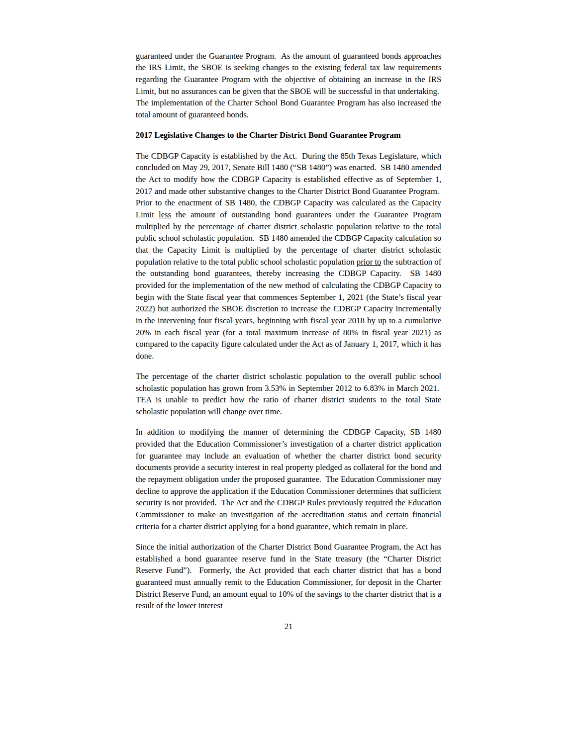guaranteed under the Guarantee Program. As the amount of guaranteed bonds approaches the IRS Limit, the SBOE is seeking changes to the existing federal tax law requirements regarding the Guarantee Program with the objective of obtaining an increase in the IRS Limit, but no assurances can be given that the SBOE will be successful in that undertaking. The implementation of the Charter School Bond Guarantee Program has also increased the total amount of guaranteed bonds.
2017 Legislative Changes to the Charter District Bond Guarantee Program
The CDBGP Capacity is established by the Act. During the 85th Texas Legislature, which concluded on May 29, 2017, Senate Bill 1480 (“SB 1480”) was enacted. SB 1480 amended the Act to modify how the CDBGP Capacity is established effective as of September 1, 2017 and made other substantive changes to the Charter District Bond Guarantee Program. Prior to the enactment of SB 1480, the CDBGP Capacity was calculated as the Capacity Limit less the amount of outstanding bond guarantees under the Guarantee Program multiplied by the percentage of charter district scholastic population relative to the total public school scholastic population. SB 1480 amended the CDBGP Capacity calculation so that the Capacity Limit is multiplied by the percentage of charter district scholastic population relative to the total public school scholastic population prior to the subtraction of the outstanding bond guarantees, thereby increasing the CDBGP Capacity. SB 1480 provided for the implementation of the new method of calculating the CDBGP Capacity to begin with the State fiscal year that commences September 1, 2021 (the State’s fiscal year 2022) but authorized the SBOE discretion to increase the CDBGP Capacity incrementally in the intervening four fiscal years, beginning with fiscal year 2018 by up to a cumulative 20% in each fiscal year (for a total maximum increase of 80% in fiscal year 2021) as compared to the capacity figure calculated under the Act as of January 1, 2017, which it has done.
The percentage of the charter district scholastic population to the overall public school scholastic population has grown from 3.53% in September 2012 to 6.83% in March 2021. TEA is unable to predict how the ratio of charter district students to the total State scholastic population will change over time.
In addition to modifying the manner of determining the CDBGP Capacity, SB 1480 provided that the Education Commissioner’s investigation of a charter district application for guarantee may include an evaluation of whether the charter district bond security documents provide a security interest in real property pledged as collateral for the bond and the repayment obligation under the proposed guarantee. The Education Commissioner may decline to approve the application if the Education Commissioner determines that sufficient security is not provided. The Act and the CDBGP Rules previously required the Education Commissioner to make an investigation of the accreditation status and certain financial criteria for a charter district applying for a bond guarantee, which remain in place.
Since the initial authorization of the Charter District Bond Guarantee Program, the Act has established a bond guarantee reserve fund in the State treasury (the “Charter District Reserve Fund”). Formerly, the Act provided that each charter district that has a bond guaranteed must annually remit to the Education Commissioner, for deposit in the Charter District Reserve Fund, an amount equal to 10% of the savings to the charter district that is a result of the lower interest
21